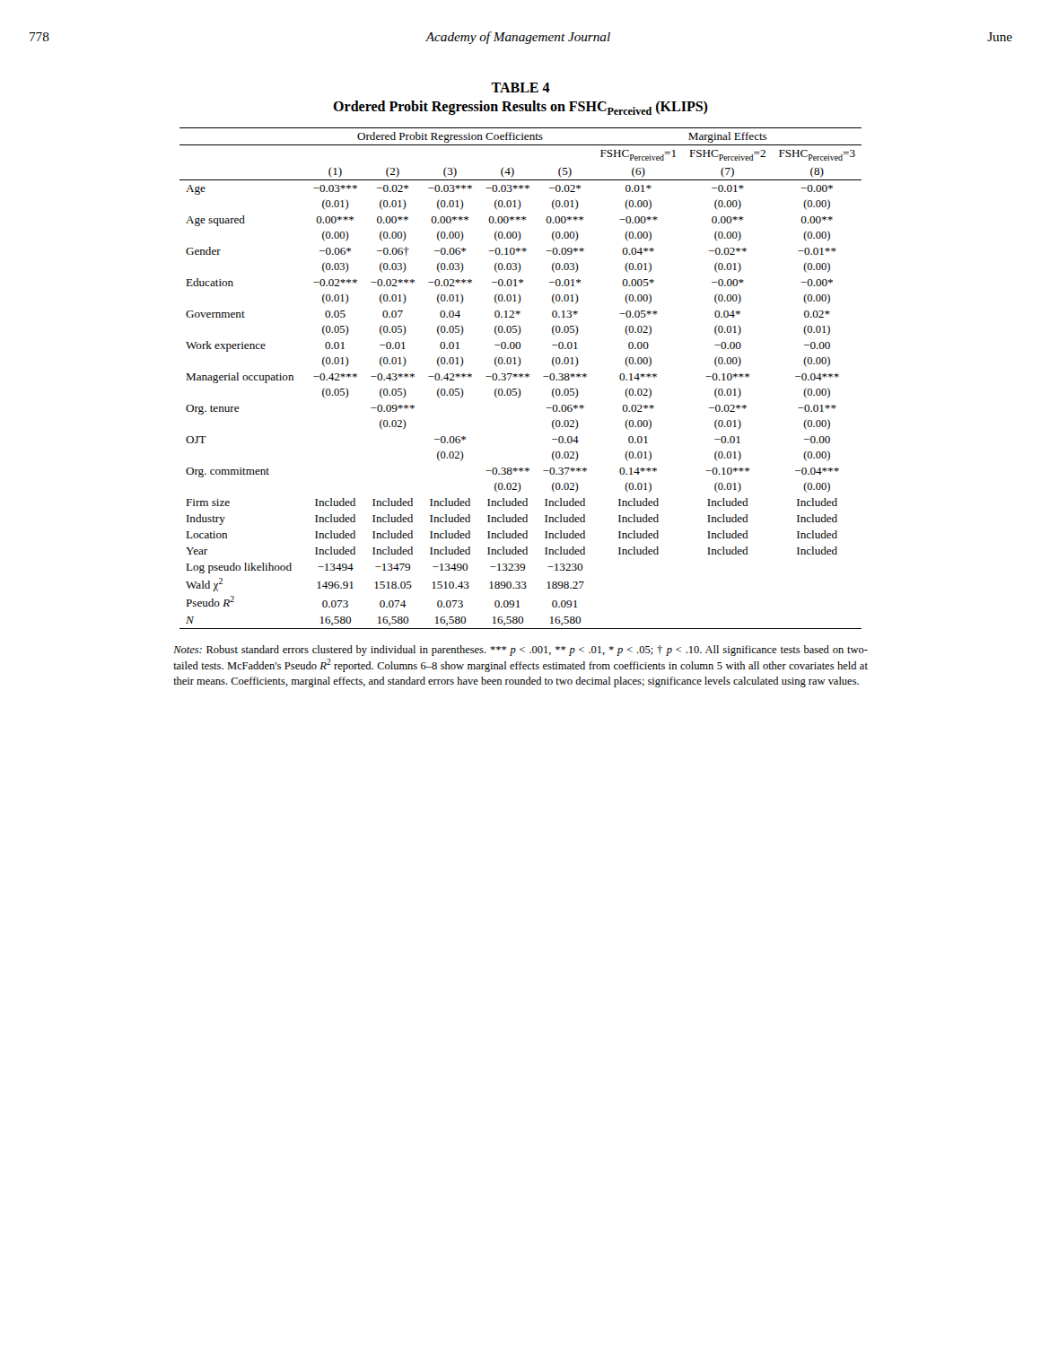778 Academy of Management Journal June
TABLE 4 Ordered Probit Regression Results on FSHCPerceived (KLIPS)
| | Ordered Probit Regression Coefficients | Marginal Effects |
| --- | --- | --- |
| | | | | | | FSHC Perceived =1 | FSHC Perceived =2 | FSHC Perceived =3 |
| | (1) | (2) | (3) | (4) | (5) | (6) | (7) | (8) |
| Age | −0.03*** | −0.02* | −0.03*** | −0.03*** | −0.02* | 0.01* | −0.01* | −0.00* |
| | (0.01) | (0.01) | (0.01) | (0.01) | (0.01) | (0.00) | (0.00) | (0.00) |
| Age squared | 0.00*** | 0.00** | 0.00*** | 0.00*** | 0.00*** | −0.00** | 0.00** | 0.00** |
| | (0.00) | (0.00) | (0.00) | (0.00) | (0.00) | (0.00) | (0.00) | (0.00) |
| Gender | −0.06* | −0.06† | −0.06* | −0.10** | −0.09** | 0.04** | −0.02** | −0.01** |
| | (0.03) | (0.03) | (0.03) | (0.03) | (0.03) | (0.01) | (0.01) | (0.00) |
| Education | −0.02*** | −0.02*** | −0.02*** | −0.01* | −0.01* | 0.005* | −0.00* | −0.00* |
| | (0.01) | (0.01) | (0.01) | (0.01) | (0.01) | (0.00) | (0.00) | (0.00) |
| Government | 0.05 | 0.07 | 0.04 | 0.12* | 0.13* | −0.05** | 0.04* | 0.02* |
| | (0.05) | (0.05) | (0.05) | (0.05) | (0.05) | (0.02) | (0.01) | (0.01) |
| Work experience | 0.01 | −0.01 | 0.01 | −0.00 | −0.01 | 0.00 | −0.00 | −0.00 |
| | (0.01) | (0.01) | (0.01) | (0.01) | (0.01) | (0.00) | (0.00) | (0.00) |
| Managerial occupation | −0.42*** | −0.43*** | −0.42*** | −0.37*** | −0.38*** | 0.14*** | −0.10*** | −0.04*** |
| | (0.05) | (0.05) | (0.05) | (0.05) | (0.05) | (0.02) | (0.01) | (0.00) |
| Org. tenure | | −0.09*** | | | −0.06** | 0.02** | −0.02** | −0.01** |
| | | (0.02) | | | (0.02) | (0.00) | (0.01) | (0.00) |
| OJT | | | −0.06* | | −0.04 | 0.01 | −0.01 | −0.00 |
| | | | (0.02) | | (0.02) | (0.01) | (0.01) | (0.00) |
| Org. commitment | | | | −0.38*** | −0.37*** | 0.14*** | −0.10*** | −0.04*** |
| | | | | (0.02) | (0.02) | (0.01) | (0.01) | (0.00) |
| Firm size | Included | Included | Included | Included | Included | Included | Included | Included |
| Industry | Included | Included | Included | Included | Included | Included | Included | Included |
| Location | Included | Included | Included | Included | Included | Included | Included | Included |
| Year | Included | Included | Included | Included | Included | Included | Included | Included |
| Log pseudo likelihood | −13494 | −13479 | −13490 | −13239 | −13230 | | | |
| Wald χ 2 | 1496.91 | 1518.05 | 1510.43 | 1890.33 | 1898.27 | | | |
| Pseudo R 2 | 0.073 | 0.074 | 0.073 | 0.091 | 0.091 | | | |
| N | 16,580 | 16,580 | 16,580 | 16,580 | 16,580 | | | |
Notes: Robust standard errors clustered by individual in parentheses. *** p < .001, ** p < .01, * p < .05; † p < .10. All significance tests based on two-tailed tests. McFadden's Pseudo R2 reported. Columns 6–8 show marginal effects estimated from coefficients in column 5 with all other covariates held at their means. Coefficients, marginal effects, and standard errors have been rounded to two decimal places; significance levels calculated using raw values.